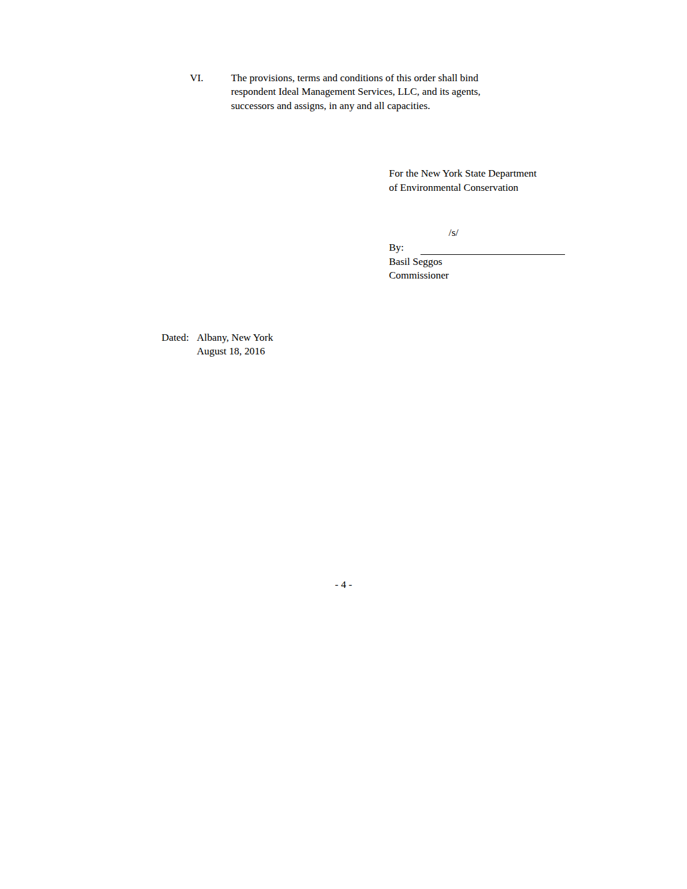VI.
The provisions, terms and conditions of this order shall bind respondent Ideal Management Services, LLC, and its agents, successors and assigns, in any and all capacities.
For the New York State Department
of Environmental Conservation
/s/
By:
Basil Seggos
Commissioner
Dated: Albany, New York
August 18, 2016
- 4 -